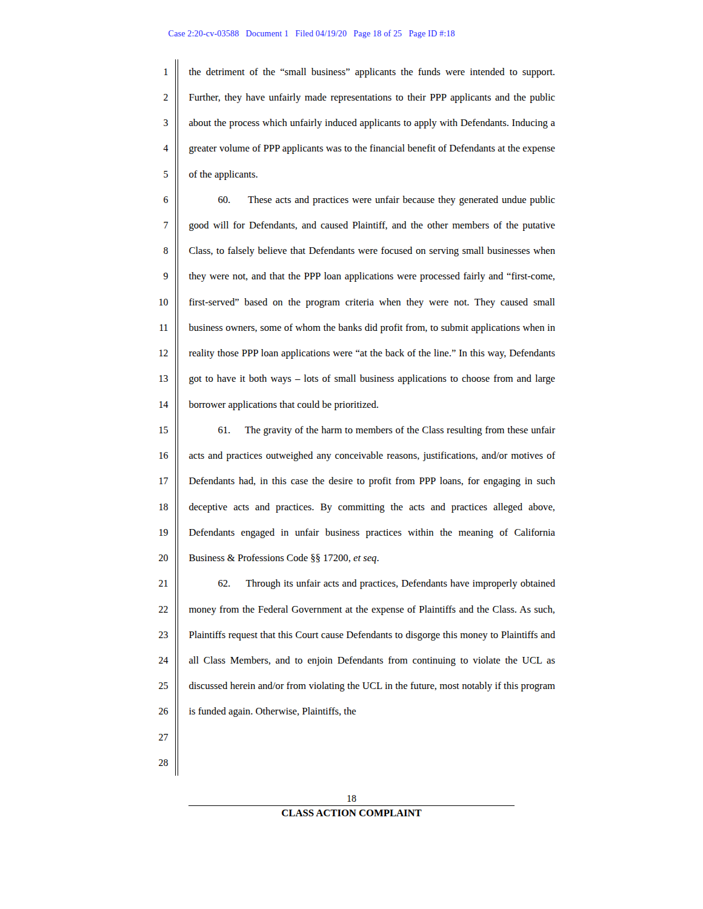Case 2:20-cv-03588 Document 1 Filed 04/19/20 Page 18 of 25 Page ID #:18
1
2
3
4
5
6
7
8
9
10
11
12
13
14
15
16
17
18
19
20
21
22
23
24
25
26
27
28
the detriment of the “small business” applicants the funds were intended to support. Further, they have unfairly made representations to their PPP applicants and the public about the process which unfairly induced applicants to apply with Defendants. Inducing a greater volume of PPP applicants was to the financial benefit of Defendants at the expense of the applicants.
60. These acts and practices were unfair because they generated undue public good will for Defendants, and caused Plaintiff, and the other members of the putative Class, to falsely believe that Defendants were focused on serving small businesses when they were not, and that the PPP loan applications were processed fairly and “first-come, first-served” based on the program criteria when they were not. They caused small business owners, some of whom the banks did profit from, to submit applications when in reality those PPP loan applications were “at the back of the line.” In this way, Defendants got to have it both ways – lots of small business applications to choose from and large borrower applications that could be prioritized.
61. The gravity of the harm to members of the Class resulting from these unfair acts and practices outweighed any conceivable reasons, justifications, and/or motives of Defendants had, in this case the desire to profit from PPP loans, for engaging in such deceptive acts and practices. By committing the acts and practices alleged above, Defendants engaged in unfair business practices within the meaning of California Business & Professions Code §§ 17200, et seq.
62. Through its unfair acts and practices, Defendants have improperly obtained money from the Federal Government at the expense of Plaintiffs and the Class. As such, Plaintiffs request that this Court cause Defendants to disgorge this money to Plaintiffs and all Class Members, and to enjoin Defendants from continuing to violate the UCL as discussed herein and/or from violating the UCL in the future, most notably if this program is funded again. Otherwise, Plaintiffs, the
18
CLASS ACTION COMPLAINT